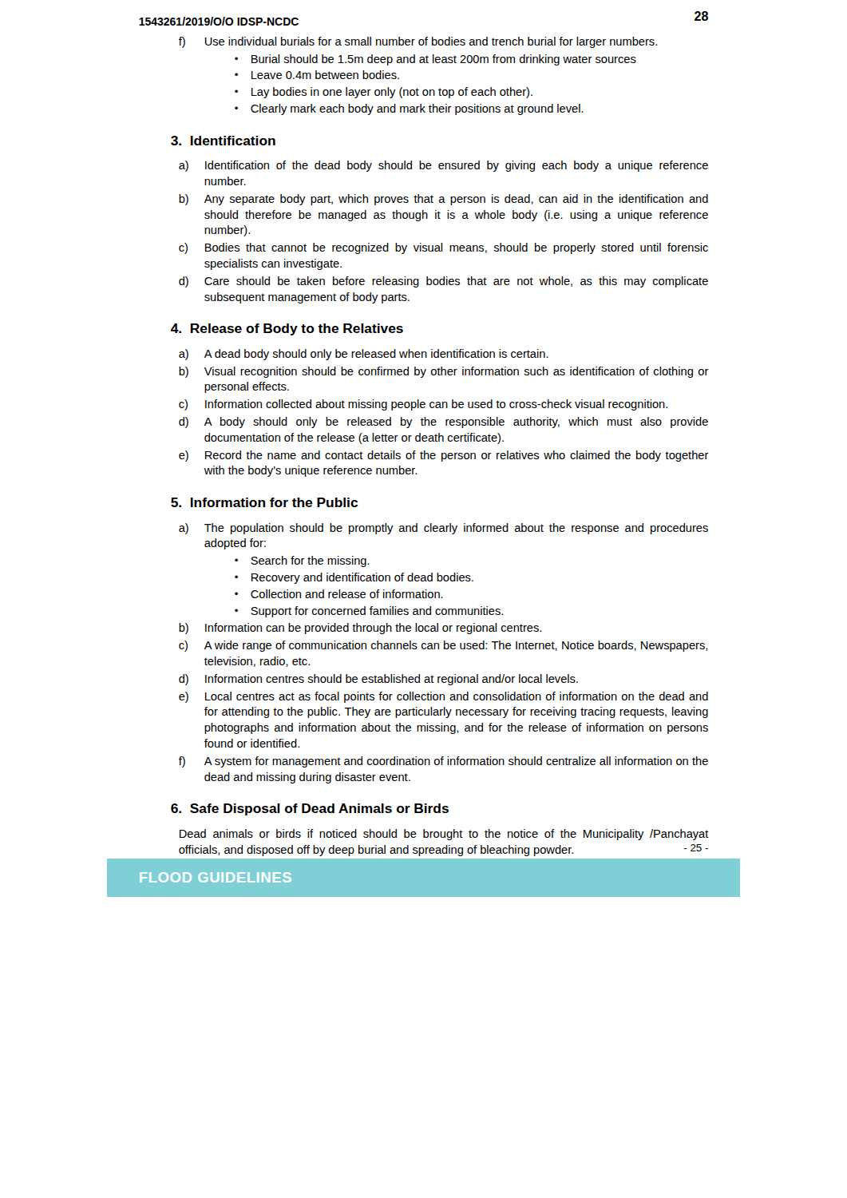28
1543261/2019/O/O IDSP-NCDC
Use individual burials for a small number of bodies and trench burial for larger numbers.
Burial should be 1.5m deep and at least 200m from drinking water sources
Leave 0.4m between bodies.
Lay bodies in one layer only (not on top of each other).
Clearly mark each body and mark their positions at ground level.
3. Identification
Identification of the dead body should be ensured by giving each body a unique reference number.
Any separate body part, which proves that a person is dead, can aid in the identification and should therefore be managed as though it is a whole body (i.e. using a unique reference number).
Bodies that cannot be recognized by visual means, should be properly stored until forensic specialists can investigate.
Care should be taken before releasing bodies that are not whole, as this may complicate subsequent management of body parts.
4. Release of Body to the Relatives
A dead body should only be released when identification is certain.
Visual recognition should be confirmed by other information such as identification of clothing or personal effects.
Information collected about missing people can be used to cross-check visual recognition.
A body should only be released by the responsible authority, which must also provide documentation of the release (a letter or death certificate).
Record the name and contact details of the person or relatives who claimed the body together with the body’s unique reference number.
5. Information for the Public
The population should be promptly and clearly informed about the response and procedures adopted for:
Search for the missing.
Recovery and identification of dead bodies.
Collection and release of information.
Support for concerned families and communities.
Information can be provided through the local or regional centres.
A wide range of communication channels can be used: The Internet, Notice boards, Newspapers, television, radio, etc.
Information centres should be established at regional and/or local levels.
Local centres act as focal points for collection and consolidation of information on the dead and for attending to the public. They are particularly necessary for receiving tracing requests, leaving photographs and information about the missing, and for the release of information on persons found or identified.
A system for management and coordination of information should centralize all information on the dead and missing during disaster event.
6. Safe Disposal of Dead Animals or Birds
Dead animals or birds if noticed should be brought to the notice of the Municipality /Panchayat officials, and disposed off by deep burial and spreading of bleaching powder.
- 25 -
FLOOD GUIDELINES